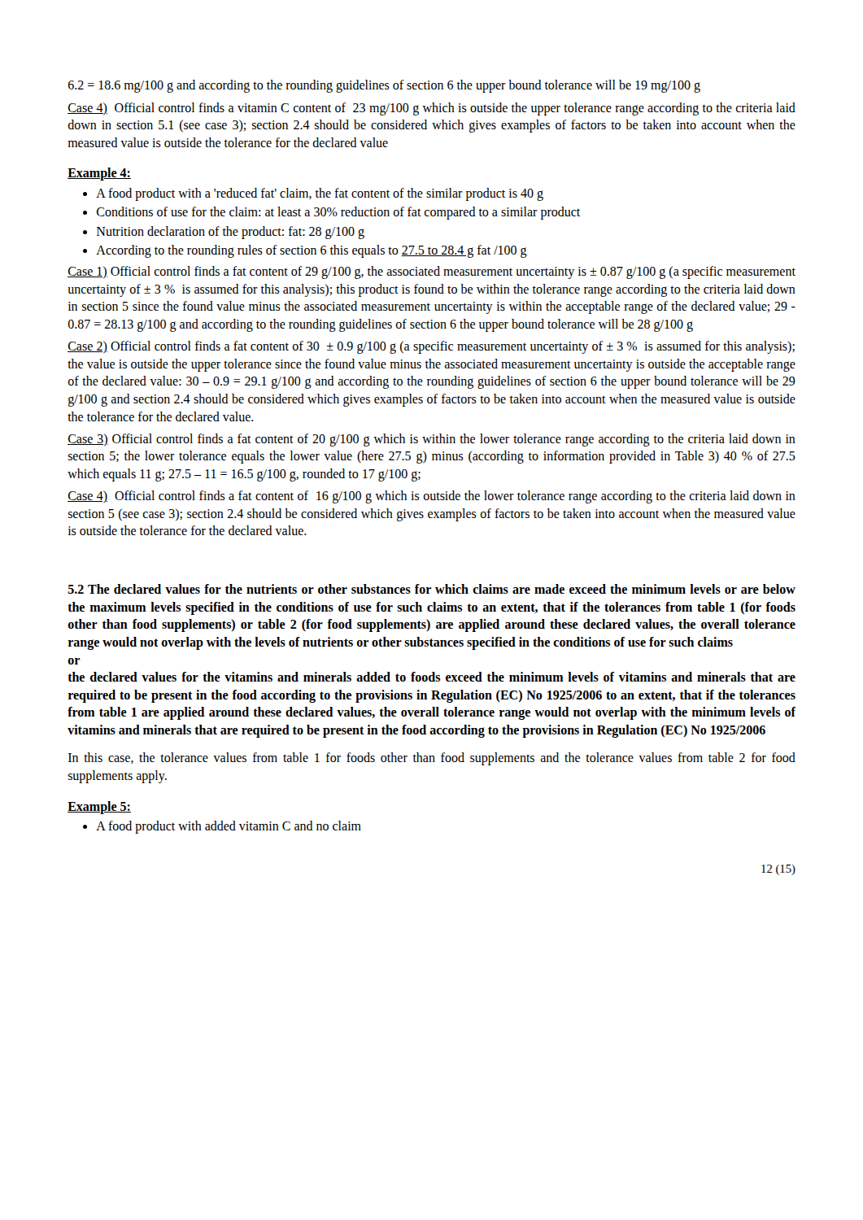6.2 = 18.6 mg/100 g and according to the rounding guidelines of section 6 the upper bound tolerance will be 19 mg/100 g
Case 4) Official control finds a vitamin C content of 23 mg/100 g which is outside the upper tolerance range according to the criteria laid down in section 5.1 (see case 3); section 2.4 should be considered which gives examples of factors to be taken into account when the measured value is outside the tolerance for the declared value
Example 4:
A food product with a 'reduced fat' claim, the fat content of the similar product is 40 g
Conditions of use for the claim: at least a 30% reduction of fat compared to a similar product
Nutrition declaration of the product: fat: 28 g/100 g
According to the rounding rules of section 6 this equals to 27.5 to 28.4 g fat /100 g
Case 1) Official control finds a fat content of 29 g/100 g, the associated measurement uncertainty is ± 0.87 g/100 g (a specific measurement uncertainty of ± 3 % is assumed for this analysis); this product is found to be within the tolerance range according to the criteria laid down in section 5 since the found value minus the associated measurement uncertainty is within the acceptable range of the declared value; 29 - 0.87 = 28.13 g/100 g and according to the rounding guidelines of section 6 the upper bound tolerance will be 28 g/100 g
Case 2) Official control finds a fat content of 30 ± 0.9 g/100 g (a specific measurement uncertainty of ± 3 % is assumed for this analysis); the value is outside the upper tolerance since the found value minus the associated measurement uncertainty is outside the acceptable range of the declared value: 30 – 0.9 = 29.1 g/100 g and according to the rounding guidelines of section 6 the upper bound tolerance will be 29 g/100 g and section 2.4 should be considered which gives examples of factors to be taken into account when the measured value is outside the tolerance for the declared value.
Case 3) Official control finds a fat content of 20 g/100 g which is within the lower tolerance range according to the criteria laid down in section 5; the lower tolerance equals the lower value (here 27.5 g) minus (according to information provided in Table 3) 40 % of 27.5 which equals 11 g; 27.5 – 11 = 16.5 g/100 g, rounded to 17 g/100 g;
Case 4) Official control finds a fat content of 16 g/100 g which is outside the lower tolerance range according to the criteria laid down in section 5 (see case 3); section 2.4 should be considered which gives examples of factors to be taken into account when the measured value is outside the tolerance for the declared value.
5.2 The declared values for the nutrients or other substances for which claims are made exceed the minimum levels or are below the maximum levels specified in the conditions of use for such claims to an extent, that if the tolerances from table 1 (for foods other than food supplements) or table 2 (for food supplements) are applied around these declared values, the overall tolerance range would not overlap with the levels of nutrients or other substances specified in the conditions of use for such claims
or
the declared values for the vitamins and minerals added to foods exceed the minimum levels of vitamins and minerals that are required to be present in the food according to the provisions in Regulation (EC) No 1925/2006 to an extent, that if the tolerances from table 1 are applied around these declared values, the overall tolerance range would not overlap with the minimum levels of vitamins and minerals that are required to be present in the food according to the provisions in Regulation (EC) No 1925/2006
In this case, the tolerance values from table 1 for foods other than food supplements and the tolerance values from table 2 for food supplements apply.
Example 5:
A food product with added vitamin C and no claim
12 (15)